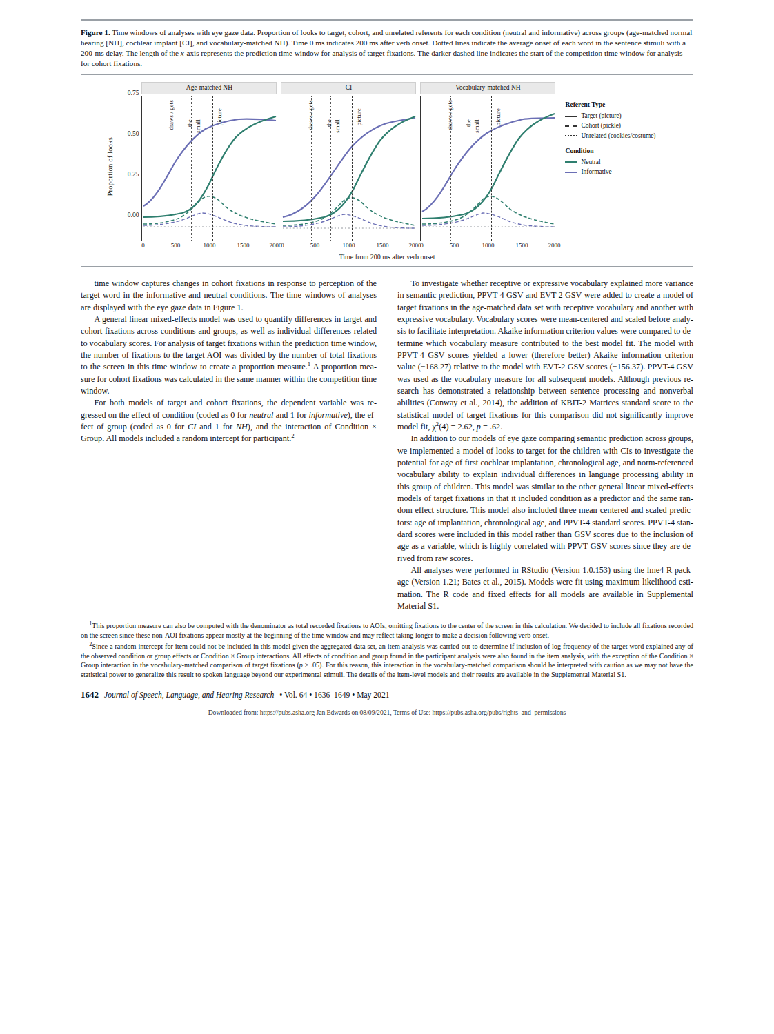Figure 1. Time windows of analyses with eye gaze data. Proportion of looks to target, cohort, and unrelated referents for each condition (neutral and informative) across groups (age-matched normal hearing [NH], cochlear implant [CI], and vocabulary-matched NH). Time 0 ms indicates 200 ms after verb onset. Dotted lines indicate the average onset of each word in the sentence stimuli with a 200-ms delay. The length of the x-axis represents the prediction time window for analysis of target fixations. The darker dashed line indicates the start of the competition time window for analysis for cohort fixations.
Proportion of looks
0.75 0.50 0.25 0.00
Age-matched NH
draws / gets
the
small
picture
0 500 1000 1500 2000
CI
draws / gets
the
small
picture
0 500 1000 1500 2000
Vocabulary-matched NH
draws / gets
the
small
picture
0 500 1000 1500 2000
Referent Type
Target (picture)
Cohort (pickle)
Unrelated (cookies/costume)
Condition
Neutral
Informative
Time from 200 ms after verb onset
time window captures changes in cohort fixations in response to perception of the target word in the informative and neutral conditions. The time windows of analyses are displayed with the eye gaze data in Figure 1.
A general linear mixed-effects model was used to quantify differences in target and cohort fixations across conditions and groups, as well as individual differences related to vocabulary scores. For analysis of target fixations within the prediction time window, the number of fixations to the target AOI was divided by the number of total fixations to the screen in this time window to create a proportion measure.1 A proportion measure for cohort fixations was calculated in the same manner within the competition time window.
For both models of target and cohort fixations, the dependent variable was regressed on the effect of condition (coded as 0 for neutral and 1 for informative), the effect of group (coded as 0 for CI and 1 for NH), and the interaction of Condition × Group. All models included a random intercept for participant.2
To investigate whether receptive or expressive vocabulary explained more variance in semantic prediction, PPVT-4 GSV and EVT-2 GSV were added to create a model of target fixations in the age-matched data set with receptive vocabulary and another with expressive vocabulary. Vocabulary scores were mean-centered and scaled before analysis to facilitate interpretation. Akaike information criterion values were compared to determine which vocabulary measure contributed to the best model fit. The model with PPVT-4 GSV scores yielded a lower (therefore better) Akaike information criterion value (−168.27) relative to the model with EVT-2 GSV scores (−156.37). PPVT-4 GSV was used as the vocabulary measure for all subsequent models. Although previous research has demonstrated a relationship between sentence processing and nonverbal abilities (Conway et al., 2014), the addition of KBIT-2 Matrices standard score to the statistical model of target fixations for this comparison did not significantly improve model fit, χ2(4) = 2.62, p = .62.
In addition to our models of eye gaze comparing semantic prediction across groups, we implemented a model of looks to target for the children with CIs to investigate the potential for age of first cochlear implantation, chronological age, and norm-referenced vocabulary ability to explain individual differences in language processing ability in this group of children. This model was similar to the other general linear mixed-effects models of target fixations in that it included condition as a predictor and the same random effect structure. This model also included three mean-centered and scaled predictors: age of implantation, chronological age, and PPVT-4 standard scores. PPVT-4 standard scores were included in this model rather than GSV scores due to the inclusion of age as a variable, which is highly correlated with PPVT GSV scores since they are derived from raw scores.
All analyses were performed in RStudio (Version 1.0.153) using the lme4 R package (Version 1.21; Bates et al., 2015). Models were fit using maximum likelihood estimation. The R code and fixed effects for all models are available in Supplemental Material S1.
1This proportion measure can also be computed with the denominator as total recorded fixations to AOIs, omitting fixations to the center of the screen in this calculation. We decided to include all fixations recorded on the screen since these non-AOI fixations appear mostly at the beginning of the time window and may reflect taking longer to make a decision following verb onset.
2Since a random intercept for item could not be included in this model given the aggregated data set, an item analysis was carried out to determine if inclusion of log frequency of the target word explained any of the observed condition or group effects or Condition × Group interactions. All effects of condition and group found in the participant analysis were also found in the item analysis, with the exception of the Condition × Group interaction in the vocabulary-matched comparison of target fixations (p > .05). For this reason, this interaction in the vocabulary-matched comparison should be interpreted with caution as we may not have the statistical power to generalize this result to spoken language beyond our experimental stimuli. The details of the item-level models and their results are available in the Supplemental Material S1.
1642 Journal of Speech, Language, and Hearing Research • Vol. 64 • 1636–1649 • May 2021
Downloaded from: https://pubs.asha.org Jan Edwards on 08/09/2021, Terms of Use: https://pubs.asha.org/pubs/rights_and_permissions